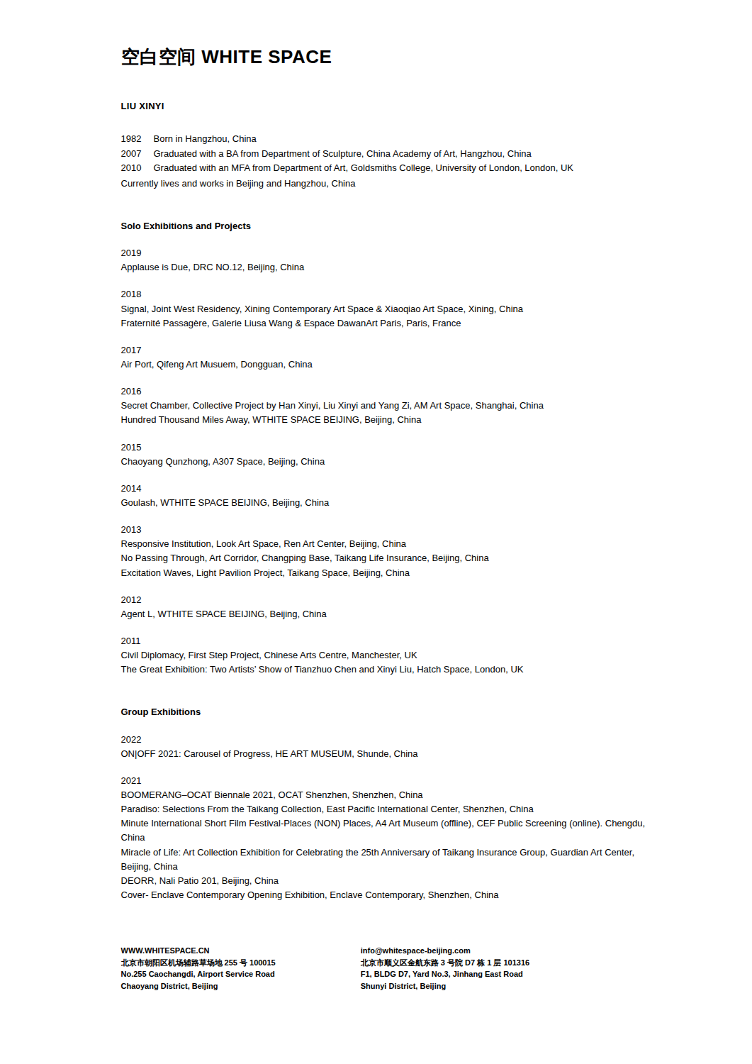空白空间 WHITE SPACE
LIU XINYI
1982 Born in Hangzhou, China
2007 Graduated with a BA from Department of Sculpture, China Academy of Art, Hangzhou, China
2010 Graduated with an MFA from Department of Art, Goldsmiths College, University of London, London, UK
Currently lives and works in Beijing and Hangzhou, China
Solo Exhibitions and Projects
2019
Applause is Due, DRC NO.12, Beijing, China
2018
Signal, Joint West Residency, Xining Contemporary Art Space & Xiaoqiao Art Space, Xining, China
Fraternité Passagère, Galerie Liusa Wang & Espace DawanArt Paris, Paris, France
2017
Air Port, Qifeng Art Musuem, Dongguan, China
2016
Secret Chamber, Collective Project by Han Xinyi, Liu Xinyi and Yang Zi, AM Art Space, Shanghai, China
Hundred Thousand Miles Away, WTHITE SPACE BEIJING, Beijing, China
2015
Chaoyang Qunzhong, A307 Space, Beijing, China
2014
Goulash, WTHITE SPACE BEIJING, Beijing, China
2013
Responsive Institution, Look Art Space, Ren Art Center, Beijing, China
No Passing Through, Art Corridor, Changping Base, Taikang Life Insurance, Beijing, China
Excitation Waves, Light Pavilion Project, Taikang Space, Beijing, China
2012
Agent L, WTHITE SPACE BEIJING, Beijing, China
2011
Civil Diplomacy, First Step Project, Chinese Arts Centre, Manchester, UK
The Great Exhibition: Two Artists’ Show of Tianzhuo Chen and Xinyi Liu, Hatch Space, London, UK
Group Exhibitions
2022
ON|OFF 2021: Carousel of Progress, HE ART MUSEUM, Shunde, China
2021
BOOMERANG–OCAT Biennale 2021, OCAT Shenzhen, Shenzhen, China
Paradiso: Selections From the Taikang Collection, East Pacific International Center, Shenzhen, China
Minute International Short Film Festival-Places (NON) Places, A4 Art Museum (offline), CEF Public Screening (online). Chengdu, China
Miracle of Life: Art Collection Exhibition for Celebrating the 25th Anniversary of Taikang Insurance Group, Guardian Art Center, Beijing, China
DEORR, Nali Patio 201, Beijing, China
Cover- Enclave Contemporary Opening Exhibition, Enclave Contemporary, Shenzhen, China
WWW.WHITESPACE.CN
北京市朝阳区机场辅路草场地 255 号 100015
No.255 Caochangdi, Airport Service Road
Chaoyang District, Beijing
info@whitespace-beijing.com
北京市顺义区金航东路 3 号院 D7 栋 1 层 101316
F1, BLDG D7, Yard No.3, Jinhang East Road
Shunyi District, Beijing